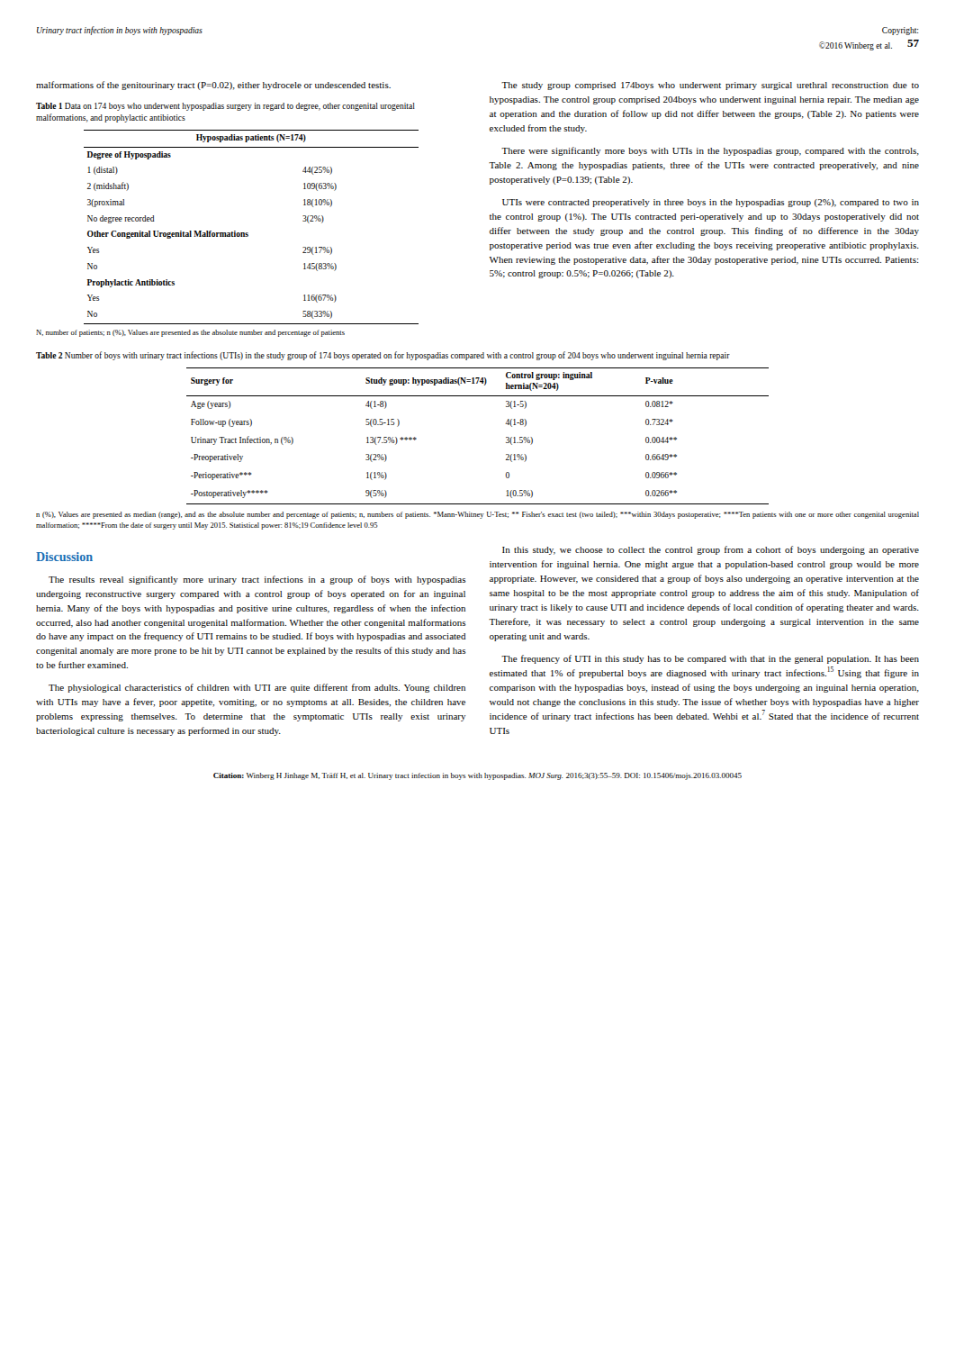Urinary tract infection in boys with hypospadias
Copyright:
©2016 Winberg et al. 57
malformations of the genitourinary tract (P=0.02), either hydrocele or undescended testis.
Table 1 Data on 174 boys who underwent hypospadias surgery in regard to degree, other congenital urogenital malformations, and prophylactic antibiotics
| Hypospadias patients (N=174) |
| --- |
| Degree of Hypospadias |
| 1 (distal) | 44(25%) |
| 2 (midshaft) | 109(63%) |
| 3(proximal | 18(10%) |
| No degree recorded | 3(2%) |
| Other Congenital Urogenital Malformations |
| Yes | 29(17%) |
| No | 145(83%) |
| Prophylactic Antibiotics |
| Yes | 116(67%) |
| No | 58(33%) |
N, number of patients; n (%), Values are presented as the absolute number and percentage of patients
The study group comprised 174boys who underwent primary surgical urethral reconstruction due to hypospadias. The control group comprised 204boys who underwent inguinal hernia repair. The median age at operation and the duration of follow up did not differ between the groups, (Table 2). No patients were excluded from the study.
There were significantly more boys with UTIs in the hypospadias group, compared with the controls, Table 2. Among the hypospadias patients, three of the UTIs were contracted preoperatively, and nine postoperatively (P=0.139; (Table 2).
UTIs were contracted preoperatively in three boys in the hypospadias group (2%), compared to two in the control group (1%). The UTIs contracted peri-operatively and up to 30days postoperatively did not differ between the study group and the control group. This finding of no difference in the 30day postoperative period was true even after excluding the boys receiving preoperative antibiotic prophylaxis. When reviewing the postoperative data, after the 30day postoperative period, nine UTIs occurred. Patients: 5%; control group: 0.5%; P=0.0266; (Table 2).
Table 2 Number of boys with urinary tract infections (UTIs) in the study group of 174 boys operated on for hypospadias compared with a control group of 204 boys who underwent inguinal hernia repair
| Surgery for | Study goup: hypospadias(N=174) | Control group: inguinal hernia(N=204) | P-value |
| --- | --- | --- | --- |
| Age (years) | 4(1-8) | 3(1-5) | 0.0812* |
| Follow-up (years) | 5(0.5-15 ) | 4(1-8) | 0.7324* |
| Urinary Tract Infection, n (%) | 13(7.5%) **** | 3(1.5%) | 0.0044** |
| -Preoperatively | 3(2%) | 2(1%) | 0.6649** |
| -Perioperative*** | 1(1%) | 0 | 0.0966** |
| -Postoperatively***** | 9(5%) | 1(0.5%) | 0.0266** |
n (%), Values are presented as median (range), and as the absolute number and percentage of patients; n, numbers of patients. *Mann-Whitney U-Test; ** Fisher's exact test (two tailed); ***within 30days postoperative; ****Ten patients with one or more other congenital urogenital malformation; *****From the date of surgery until May 2015. Statistical power: 81%;19 Confidence level 0.95
Discussion
The results reveal significantly more urinary tract infections in a group of boys with hypospadias undergoing reconstructive surgery compared with a control group of boys operated on for an inguinal hernia. Many of the boys with hypospadias and positive urine cultures, regardless of when the infection occurred, also had another congenital urogenital malformation. Whether the other congenital malformations do have any impact on the frequency of UTI remains to be studied. If boys with hypospadias and associated congenital anomaly are more prone to be hit by UTI cannot be explained by the results of this study and has to be further examined.
The physiological characteristics of children with UTI are quite different from adults. Young children with UTIs may have a fever, poor appetite, vomiting, or no symptoms at all. Besides, the children have problems expressing themselves. To determine that the symptomatic UTIs really exist urinary bacteriological culture is necessary as performed in our study.
In this study, we choose to collect the control group from a cohort of boys undergoing an operative intervention for inguinal hernia. One might argue that a population-based control group would be more appropriate. However, we considered that a group of boys also undergoing an operative intervention at the same hospital to be the most appropriate control group to address the aim of this study. Manipulation of urinary tract is likely to cause UTI and incidence depends of local condition of operating theater and wards. Therefore, it was necessary to select a control group undergoing a surgical intervention in the same operating unit and wards.
The frequency of UTI in this study has to be compared with that in the general population. It has been estimated that 1% of prepubertal boys are diagnosed with urinary tract infections.15 Using that figure in comparison with the hypospadias boys, instead of using the boys undergoing an inguinal hernia operation, would not change the conclusions in this study. The issue of whether boys with hypospadias have a higher incidence of urinary tract infections has been debated. Wehbi et al.7 Stated that the incidence of recurrent UTIs
Citation: Winberg H Jinhage M, Träff H, et al. Urinary tract infection in boys with hypospadias. MOJ Surg. 2016;3(3):55–59. DOI: 10.15406/mojs.2016.03.00045